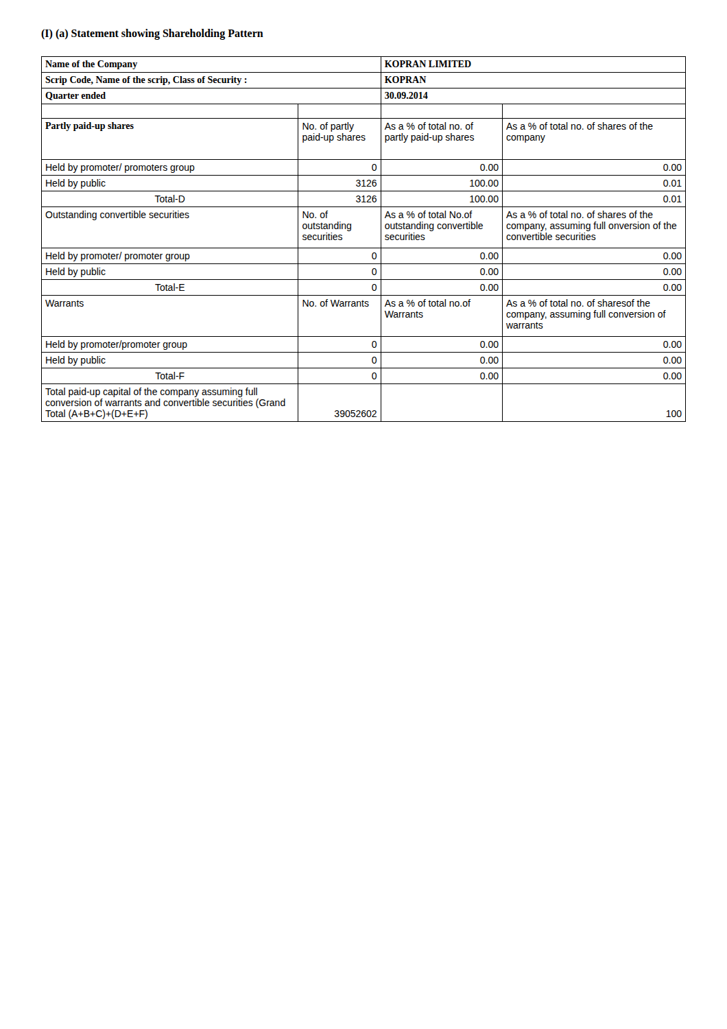(I) (a) Statement showing Shareholding Pattern
| Name of the Company | KOPRAN LIMITED |
| Scrip Code, Name of the scrip, Class of Security : | KOPRAN |
| Quarter ended | 30.09.2014 |
| Partly paid-up shares | No. of partly paid-up shares | As a % of total no. of partly paid-up shares | As a % of total no. of shares of the company |
| Held by promoter/ promoters group | 0 | 0.00 | 0.00 |
| Held by public | 3126 | 100.00 | 0.01 |
| Total-D | 3126 | 100.00 | 0.01 |
| Outstanding convertible securities | No. of outstanding securities | As a % of total No.of outstanding convertible securities | As a % of total no. of shares of the company, assuming full onversion of the convertible securities |
| Held by promoter/ promoter group | 0 | 0.00 | 0.00 |
| Held by public | 0 | 0.00 | 0.00 |
| Total-E | 0 | 0.00 | 0.00 |
| Warrants | No. of Warrants | As a % of total no.of Warrants | As a % of total no. of sharesof the company, assuming full conversion of warrants |
| Held by promoter/promoter group | 0 | 0.00 | 0.00 |
| Held by public | 0 | 0.00 | 0.00 |
| Total-F | 0 | 0.00 | 0.00 |
| Total paid-up capital of the company assuming full conversion of warrants and convertible securities (Grand Total (A+B+C)+(D+E+F) | 39052602 | | 100 |